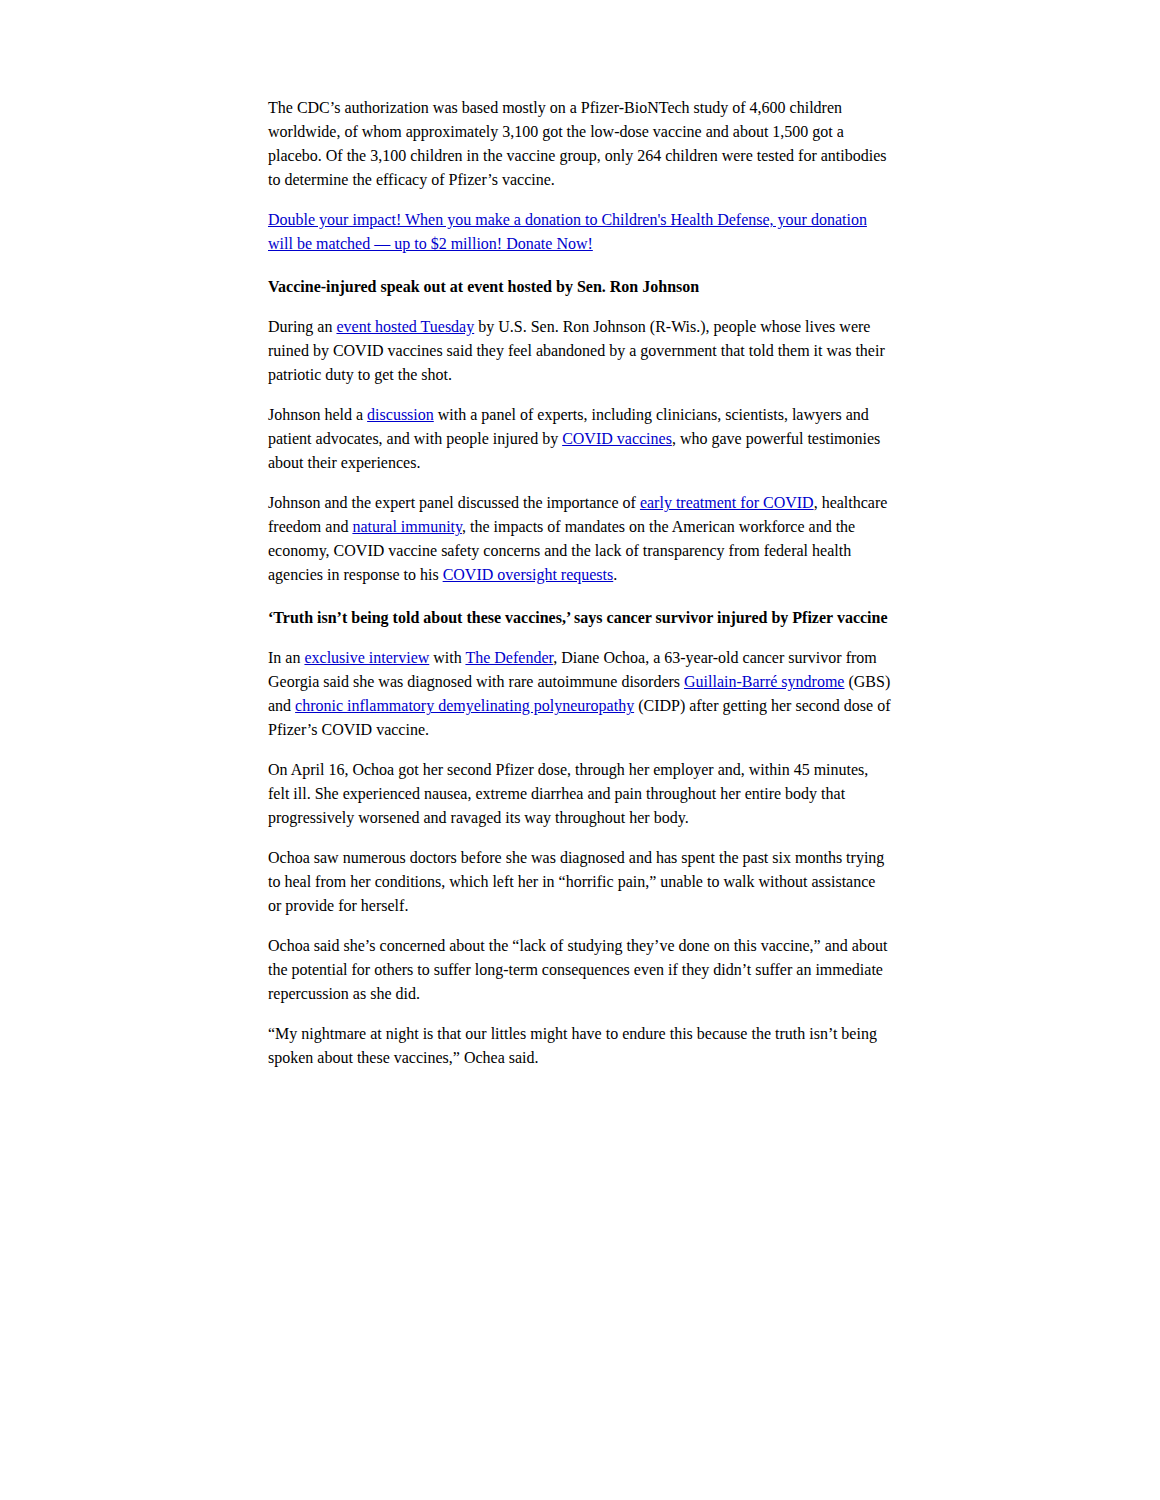The CDC’s authorization was based mostly on a Pfizer-BioNTech study of 4,600 children worldwide, of whom approximately 3,100 got the low-dose vaccine and about 1,500 got a placebo. Of the 3,100 children in the vaccine group, only 264 children were tested for antibodies to determine the efficacy of Pfizer’s vaccine.
Double your impact! When you make a donation to Children's Health Defense, your donation will be matched — up to $2 million! Donate Now!
Vaccine-injured speak out at event hosted by Sen. Ron Johnson
During an event hosted Tuesday by U.S. Sen. Ron Johnson (R-Wis.), people whose lives were ruined by COVID vaccines said they feel abandoned by a government that told them it was their patriotic duty to get the shot.
Johnson held a discussion with a panel of experts, including clinicians, scientists, lawyers and patient advocates, and with people injured by COVID vaccines, who gave powerful testimonies about their experiences.
Johnson and the expert panel discussed the importance of early treatment for COVID, healthcare freedom and natural immunity, the impacts of mandates on the American workforce and the economy, COVID vaccine safety concerns and the lack of transparency from federal health agencies in response to his COVID oversight requests.
‘Truth isn’t being told about these vaccines,’ says cancer survivor injured by Pfizer vaccine
In an exclusive interview with The Defender, Diane Ochoa, a 63-year-old cancer survivor from Georgia said she was diagnosed with rare autoimmune disorders Guillain-Barré syndrome (GBS) and chronic inflammatory demyelinating polyneuropathy (CIDP) after getting her second dose of Pfizer’s COVID vaccine.
On April 16, Ochoa got her second Pfizer dose, through her employer and, within 45 minutes, felt ill. She experienced nausea, extreme diarrhea and pain throughout her entire body that progressively worsened and ravaged its way throughout her body.
Ochoa saw numerous doctors before she was diagnosed and has spent the past six months trying to heal from her conditions, which left her in “horrific pain,” unable to walk without assistance or provide for herself.
Ochoa said she’s concerned about the “lack of studying they’ve done on this vaccine,” and about the potential for others to suffer long-term consequences even if they didn’t suffer an immediate repercussion as she did.
“My nightmare at night is that our littles might have to endure this because the truth isn’t being spoken about these vaccines,” Ochea said.